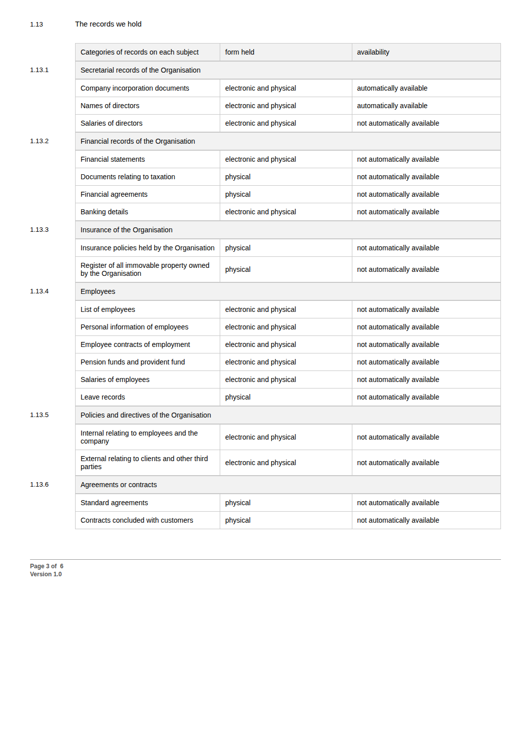1.13
The records we hold
| Categories of records on each subject | form held | availability |
1.13.1
| Secretarial records of the Organisation |
| Company incorporation documents | electronic and physical | automatically available |
| Names of directors | electronic and physical | automatically available |
| Salaries of directors | electronic and physical | not automatically available |
1.13.2
| Financial records of the Organisation |
| Financial statements | electronic and physical | not automatically available |
| Documents relating to taxation | physical | not automatically available |
| Financial agreements | physical | not automatically available |
| Banking details | electronic and physical | not automatically available |
1.13.3
| Insurance of the Organisation |
| Insurance policies held by the Organisation | physical | not automatically available |
| Register of all immovable property owned by the Organisation | physical | not automatically available |
1.13.4
| Employees |
| List of employees | electronic and physical | not automatically available |
| Personal information of employees | electronic and physical | not automatically available |
| Employee contracts of employment | electronic and physical | not automatically available |
| Pension funds and provident fund | electronic and physical | not automatically available |
| Salaries of employees | electronic and physical | not automatically available |
| Leave records | physical | not automatically available |
1.13.5
| Policies and directives of the Organisation |
| Internal relating to employees and the company | electronic and physical | not automatically available |
| External relating to clients and other third parties | electronic and physical | not automatically available |
1.13.6
| Agreements or contracts |
| Standard agreements | physical | not automatically available |
| Contracts concluded with customers | physical | not automatically available |
Page 3 of 6
Version 1.0